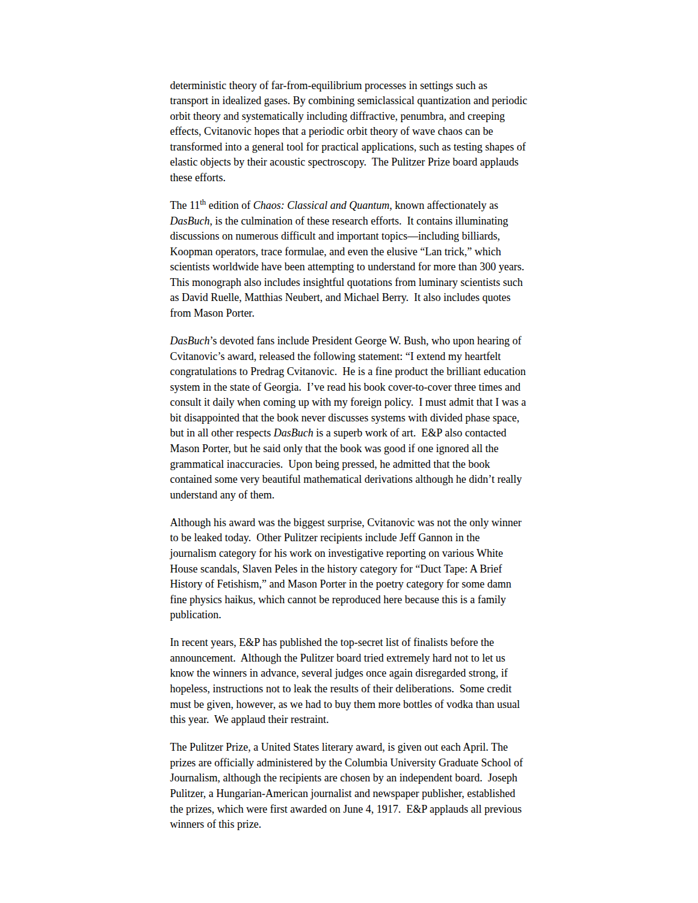deterministic theory of far-from-equilibrium processes in settings such as transport in idealized gases. By combining semiclassical quantization and periodic orbit theory and systematically including diffractive, penumbra, and creeping effects, Cvitanovic hopes that a periodic orbit theory of wave chaos can be transformed into a general tool for practical applications, such as testing shapes of elastic objects by their acoustic spectroscopy. The Pulitzer Prize board applauds these efforts.
The 11th edition of Chaos: Classical and Quantum, known affectionately as DasBuch, is the culmination of these research efforts. It contains illuminating discussions on numerous difficult and important topics—including billiards, Koopman operators, trace formulae, and even the elusive “Lan trick,” which scientists worldwide have been attempting to understand for more than 300 years. This monograph also includes insightful quotations from luminary scientists such as David Ruelle, Matthias Neubert, and Michael Berry. It also includes quotes from Mason Porter.
DasBuch’s devoted fans include President George W. Bush, who upon hearing of Cvitanovic’s award, released the following statement: “I extend my heartfelt congratulations to Predrag Cvitanovic. He is a fine product the brilliant education system in the state of Georgia. I’ve read his book cover-to-cover three times and consult it daily when coming up with my foreign policy. I must admit that I was a bit disappointed that the book never discusses systems with divided phase space, but in all other respects DasBuch is a superb work of art. E&P also contacted Mason Porter, but he said only that the book was good if one ignored all the grammatical inaccuracies. Upon being pressed, he admitted that the book contained some very beautiful mathematical derivations although he didn’t really understand any of them.
Although his award was the biggest surprise, Cvitanovic was not the only winner to be leaked today. Other Pulitzer recipients include Jeff Gannon in the journalism category for his work on investigative reporting on various White House scandals, Slaven Peles in the history category for “Duct Tape: A Brief History of Fetishism,” and Mason Porter in the poetry category for some damn fine physics haikus, which cannot be reproduced here because this is a family publication.
In recent years, E&P has published the top-secret list of finalists before the announcement. Although the Pulitzer board tried extremely hard not to let us know the winners in advance, several judges once again disregarded strong, if hopeless, instructions not to leak the results of their deliberations. Some credit must be given, however, as we had to buy them more bottles of vodka than usual this year. We applaud their restraint.
The Pulitzer Prize, a United States literary award, is given out each April. The prizes are officially administered by the Columbia University Graduate School of Journalism, although the recipients are chosen by an independent board. Joseph Pulitzer, a Hungarian-American journalist and newspaper publisher, established the prizes, which were first awarded on June 4, 1917. E&P applauds all previous winners of this prize.